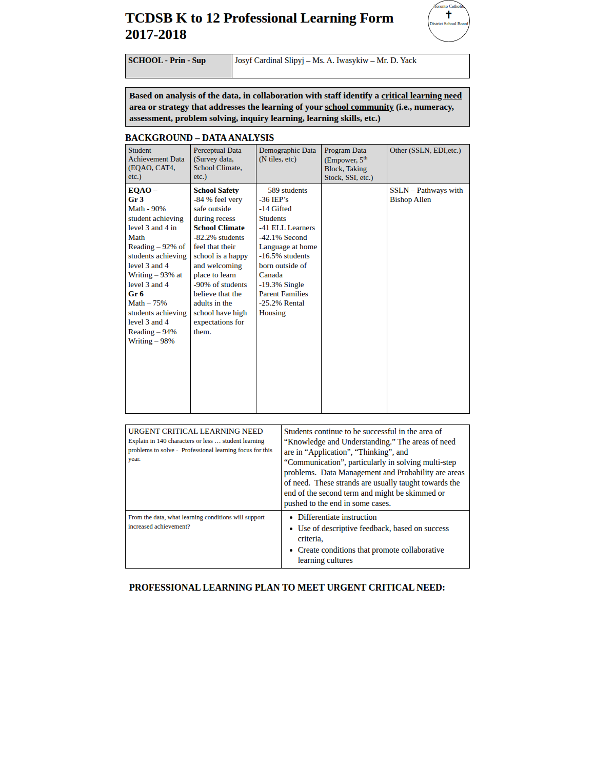Toronto Catholic ✝ District School Board
TCDSB K to 12 Professional Learning Form 2017-2018
| SCHOOL - Prin - Sup | Josyf Cardinal Slipyj – Ms. A. Iwasykiw – Mr. D. Yack |
Based on analysis of the data, in collaboration with staff identify a critical learning need area or strategy that addresses the learning of your school community (i.e., numeracy, assessment, problem solving, inquiry learning, learning skills, etc.)
BACKGROUND – DATA ANALYSIS
| Student Achievement Data (EQAO, CAT4, etc.) | Perceptual Data (Survey data, School Climate, etc.) | Demographic Data (N tiles, etc) | Program Data (Empower, 5 th Block, Taking Stock, SSI, etc.) | Other (SSLN, EDI,etc.) |
| --- | --- | --- | --- | --- |
| EQAO – Gr 3 Math - 90% student achieving level 3 and 4 in Math Reading – 92% of students achieving level 3 and 4 Writing – 93% at level 3 and 4 Gr 6 Math – 75% students achieving level 3 and 4 Reading – 94% Writing – 98% | School Safety -84 % feel very safe outside during recess School Climate -82.2% students feel that their school is a happy and welcoming place to learn -90% of students believe that the adults in the school have high expectations for them. | 589 students -36 IEP’s -14 Gifted Students -41 ELL Learners -42.1% Second Language at home -16.5% students born outside of Canada -19.3% Single Parent Families -25.2% Rental Housing | | SSLN – Pathways with Bishop Allen |
| URGENT CRITICAL LEARNING NEED Explain in 140 characters or less … student learning problems to solve - Professional learning focus for this year. | Students continue to be successful in the area of “Knowledge and Understanding.” The areas of need are in “Application”, “Thinking”, and “Communication”, particularly in solving multi-step problems. Data Management and Probability are areas of need. These strands are usually taught towards the end of the second term and might be skimmed or pushed to the end in some cases. |
| From the data, what learning conditions will support increased achievement? | Differentiate instruction Use of descriptive feedback, based on success criteria, Create conditions that promote collaborative learning cultures |
PROFESSIONAL LEARNING PLAN TO MEET URGENT CRITICAL NEED: